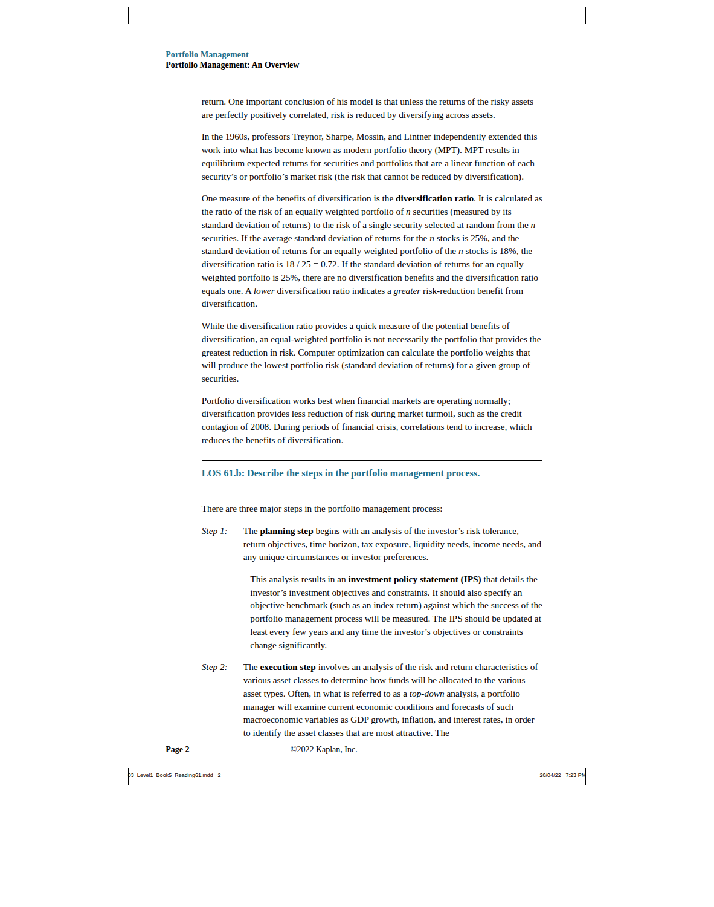Portfolio Management
Portfolio Management: An Overview
return. One important conclusion of his model is that unless the returns of the risky assets are perfectly positively correlated, risk is reduced by diversifying across assets.
In the 1960s, professors Treynor, Sharpe, Mossin, and Lintner independently extended this work into what has become known as modern portfolio theory (MPT). MPT results in equilibrium expected returns for securities and portfolios that are a linear function of each security’s or portfolio’s market risk (the risk that cannot be reduced by diversification).
One measure of the benefits of diversification is the diversification ratio. It is calculated as the ratio of the risk of an equally weighted portfolio of n securities (measured by its standard deviation of returns) to the risk of a single security selected at random from the n securities. If the average standard deviation of returns for the n stocks is 25%, and the standard deviation of returns for an equally weighted portfolio of the n stocks is 18%, the diversification ratio is 18 / 25 = 0.72. If the standard deviation of returns for an equally weighted portfolio is 25%, there are no diversification benefits and the diversification ratio equals one. A lower diversification ratio indicates a greater risk-reduction benefit from diversification.
While the diversification ratio provides a quick measure of the potential benefits of diversification, an equal-weighted portfolio is not necessarily the portfolio that provides the greatest reduction in risk. Computer optimization can calculate the portfolio weights that will produce the lowest portfolio risk (standard deviation of returns) for a given group of securities.
Portfolio diversification works best when financial markets are operating normally; diversification provides less reduction of risk during market turmoil, such as the credit contagion of 2008. During periods of financial crisis, correlations tend to increase, which reduces the benefits of diversification.
LOS 61.b: Describe the steps in the portfolio management process.
There are three major steps in the portfolio management process:
Step 1:
The planning step begins with an analysis of the investor’s risk tolerance, return objectives, time horizon, tax exposure, liquidity needs, income needs, and any unique circumstances or investor preferences.
This analysis results in an investment policy statement (IPS) that details the investor’s investment objectives and constraints. It should also specify an objective benchmark (such as an index return) against which the success of the portfolio management process will be measured. The IPS should be updated at least every few years and any time the investor’s objectives or constraints change significantly.
Step 2:
The execution step involves an analysis of the risk and return characteristics of various asset classes to determine how funds will be allocated to the various asset types. Often, in what is referred to as a top-down analysis, a portfolio manager will examine current economic conditions and forecasts of such macroeconomic variables as GDP growth, inflation, and interest rates, in order to identify the asset classes that are most attractive. The
Page 2
©2022 Kaplan, Inc.
03_Level1_Book5_Reading61.indd 2
20/04/22 7:23 PM